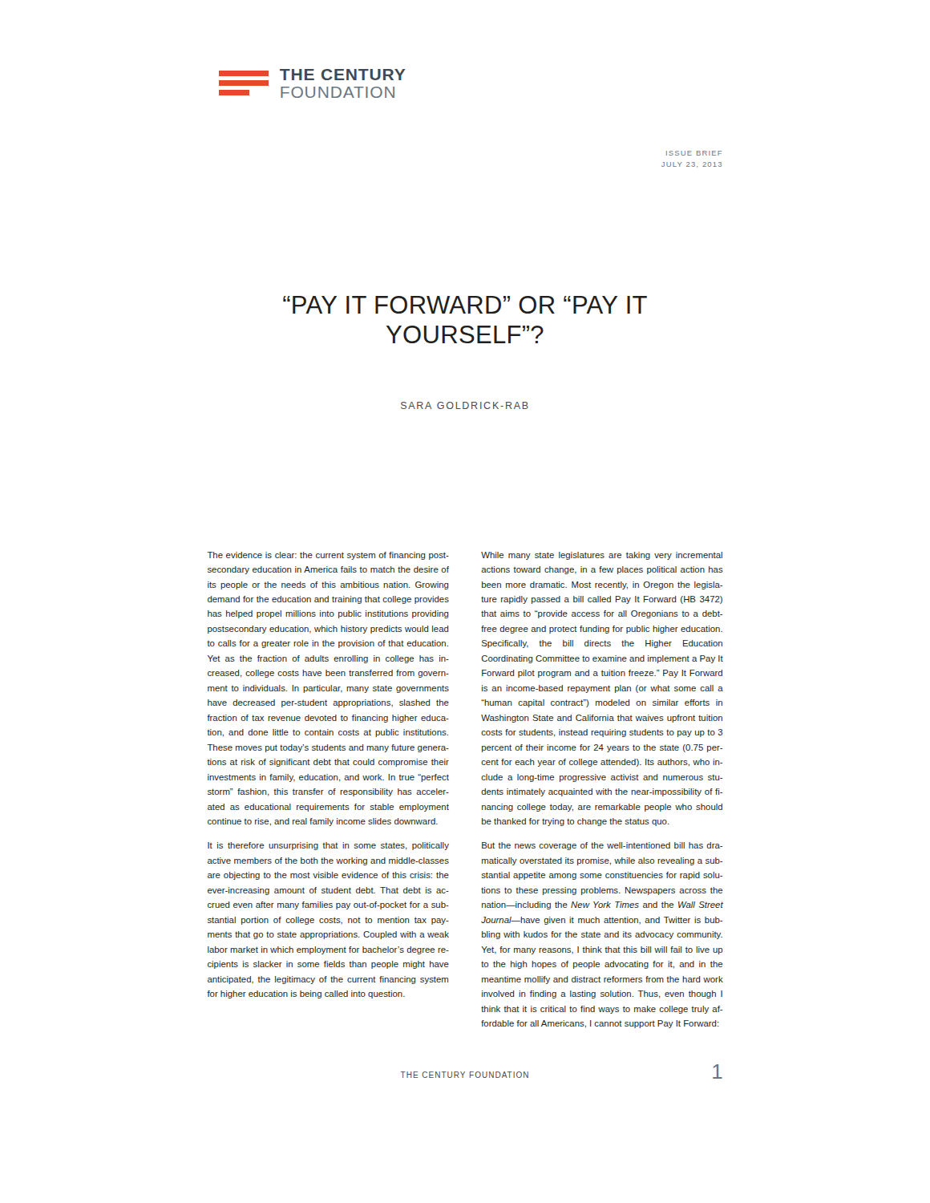THE CENTURY
FOUNDATION
ISSUE BRIEF
JULY 23, 2013
“PAY IT FORWARD” OR “PAY IT YOURSELF”?
SARA GOLDRICK-RAB
The evidence is clear: the current system of financing postsecondary education in America fails to match the desire of its people or the needs of this ambitious nation. Growing demand for the education and training that college provides has helped propel millions into public institutions providing postsecondary education, which history predicts would lead to calls for a greater role in the provision of that education. Yet as the fraction of adults enrolling in college has increased, college costs have been transferred from government to individuals. In particular, many state governments have decreased per-student appropriations, slashed the fraction of tax revenue devoted to financing higher education, and done little to contain costs at public institutions. These moves put today’s students and many future generations at risk of significant debt that could compromise their investments in family, education, and work. In true “perfect storm” fashion, this transfer of responsibility has accelerated as educational requirements for stable employment continue to rise, and real family income slides downward.
It is therefore unsurprising that in some states, politically active members of the both the working and middle-classes are objecting to the most visible evidence of this crisis: the ever-increasing amount of student debt. That debt is accrued even after many families pay out-of-pocket for a substantial portion of college costs, not to mention tax payments that go to state appropriations. Coupled with a weak labor market in which employment for bachelor’s degree recipients is slacker in some fields than people might have anticipated, the legitimacy of the current financing system for higher education is being called into question.
While many state legislatures are taking very incremental actions toward change, in a few places political action has been more dramatic. Most recently, in Oregon the legislature rapidly passed a bill called Pay It Forward (HB 3472) that aims to “provide access for all Oregonians to a debt-free degree and protect funding for public higher education. Specifically, the bill directs the Higher Education Coordinating Committee to examine and implement a Pay It Forward pilot program and a tuition freeze.” Pay It Forward is an income-based repayment plan (or what some call a “human capital contract”) modeled on similar efforts in Washington State and California that waives upfront tuition costs for students, instead requiring students to pay up to 3 percent of their income for 24 years to the state (0.75 percent for each year of college attended). Its authors, who include a long-time progressive activist and numerous students intimately acquainted with the near-impossibility of financing college today, are remarkable people who should be thanked for trying to change the status quo.
But the news coverage of the well-intentioned bill has dramatically overstated its promise, while also revealing a substantial appetite among some constituencies for rapid solutions to these pressing problems. Newspapers across the nation—including the New York Times and the Wall Street Journal—have given it much attention, and Twitter is bubbling with kudos for the state and its advocacy community. Yet, for many reasons, I think that this bill will fail to live up to the high hopes of people advocating for it, and in the meantime mollify and distract reformers from the hard work involved in finding a lasting solution. Thus, even though I think that it is critical to find ways to make college truly affordable for all Americans, I cannot support Pay It Forward:
THE CENTURY FOUNDATION
1